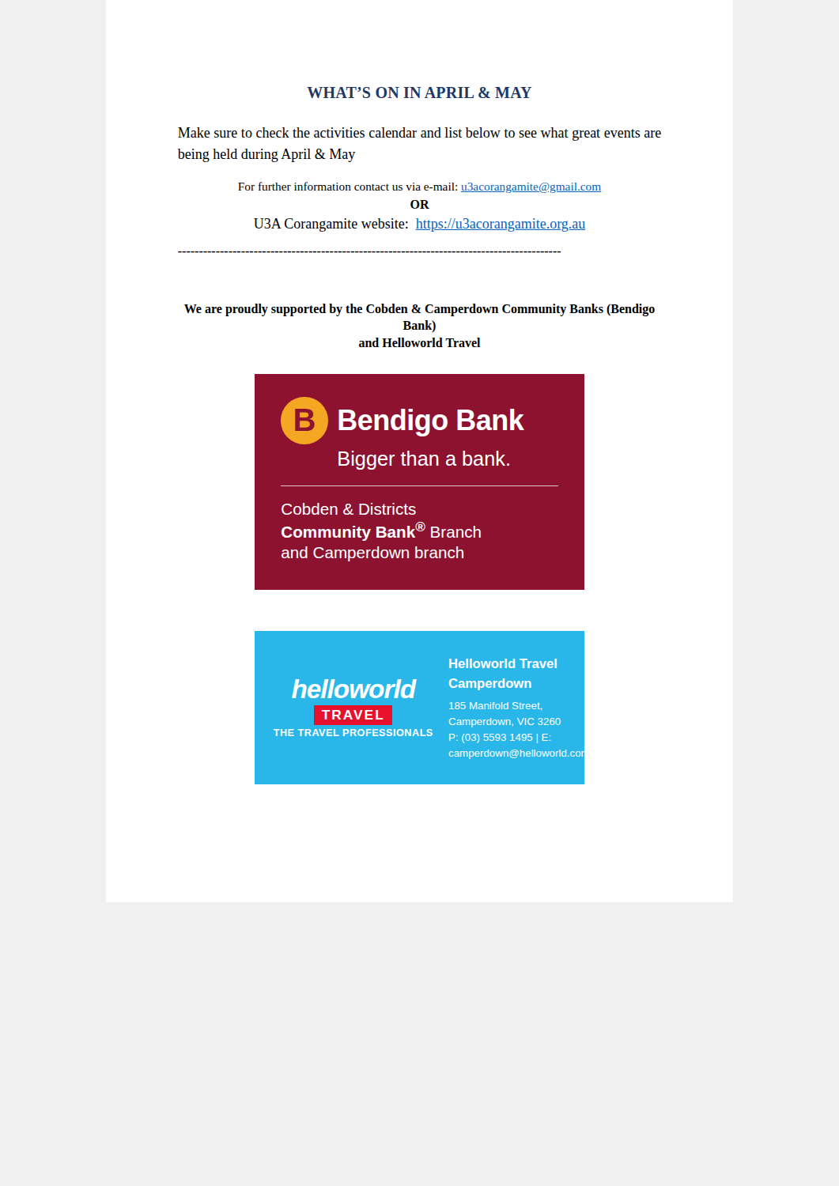WHAT’S ON IN APRIL & MAY
Make sure to check the activities calendar and list below to see what great events are being held during April & May
For further information contact us via e-mail: u3acorangamite@gmail.com
OR
U3A Corangamite website: https://u3acorangamite.org.au
-------------------------------------------------------------------------------------------
We are proudly supported by the Cobden & Camperdown Community Banks (Bendigo Bank)
and Helloworld Travel
B
Bendigo Bank
Bigger than a bank.
Cobden & Districts
Community Bank® Branch
and Camperdown branch
helloworld
TRAVEL
THE TRAVEL PROFESSIONALS
Helloworld Travel Camperdown
185 Manifold Street, Camperdown, VIC 3260
P: (03) 5593 1495 | E: camperdown@helloworld.com.au